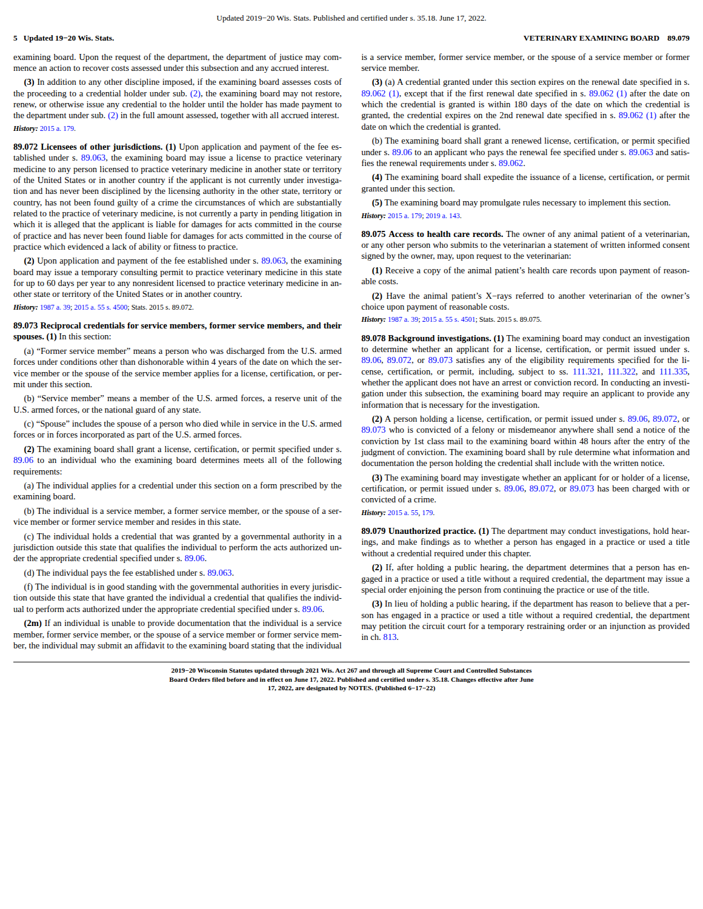Updated 2019−20 Wis. Stats. Published and certified under s. 35.18. June 17, 2022.
5 Updated 19−20 Wis. Stats.
VETERINARY EXAMINING BOARD 89.079
examining board. Upon the request of the department, the department of justice may commence an action to recover costs assessed under this subsection and any accrued interest.
(3) In addition to any other discipline imposed, if the examining board assesses costs of the proceeding to a credential holder under sub. (2), the examining board may not restore, renew, or otherwise issue any credential to the holder until the holder has made payment to the department under sub. (2) in the full amount assessed, together with all accrued interest.
History: 2015 a. 179.
89.072 Licensees of other jurisdictions. (1) Upon application and payment of the fee established under s. 89.063, the examining board may issue a license to practice veterinary medicine to any person licensed to practice veterinary medicine in another state or territory of the United States or in another country if the applicant is not currently under investigation and has never been disciplined by the licensing authority in the other state, territory or country, has not been found guilty of a crime the circumstances of which are substantially related to the practice of veterinary medicine, is not currently a party in pending litigation in which it is alleged that the applicant is liable for damages for acts committed in the course of practice and has never been found liable for damages for acts committed in the course of practice which evidenced a lack of ability or fitness to practice.
(2) Upon application and payment of the fee established under s. 89.063, the examining board may issue a temporary consulting permit to practice veterinary medicine in this state for up to 60 days per year to any nonresident licensed to practice veterinary medicine in another state or territory of the United States or in another country.
History: 1987 a. 39; 2015 a. 55 s. 4500; Stats. 2015 s. 89.072.
89.073 Reciprocal credentials for service members, former service members, and their spouses. (1) In this section:
(a) “Former service member” means a person who was discharged from the U.S. armed forces under conditions other than dishonorable within 4 years of the date on which the service member or the spouse of the service member applies for a license, certification, or permit under this section.
(b) “Service member” means a member of the U.S. armed forces, a reserve unit of the U.S. armed forces, or the national guard of any state.
(c) “Spouse” includes the spouse of a person who died while in service in the U.S. armed forces or in forces incorporated as part of the U.S. armed forces.
(2) The examining board shall grant a license, certification, or permit specified under s. 89.06 to an individual who the examining board determines meets all of the following requirements:
(a) The individual applies for a credential under this section on a form prescribed by the examining board.
(b) The individual is a service member, a former service member, or the spouse of a service member or former service member and resides in this state.
(c) The individual holds a credential that was granted by a governmental authority in a jurisdiction outside this state that qualifies the individual to perform the acts authorized under the appropriate credential specified under s. 89.06.
(d) The individual pays the fee established under s. 89.063.
(f) The individual is in good standing with the governmental authorities in every jurisdiction outside this state that have granted the individual a credential that qualifies the individual to perform acts authorized under the appropriate credential specified under s. 89.06.
(2m) If an individual is unable to provide documentation that the individual is a service member, former service member, or the spouse of a service member or former service member, the individual may submit an affidavit to the examining board stating that the individual is a service member, former service member, or the spouse of a service member or former service member.
(3) (a) A credential granted under this section expires on the renewal date specified in s. 89.062 (1), except that if the first renewal date specified in s. 89.062 (1) after the date on which the credential is granted is within 180 days of the date on which the credential is granted, the credential expires on the 2nd renewal date specified in s. 89.062 (1) after the date on which the credential is granted.
(b) The examining board shall grant a renewed license, certification, or permit specified under s. 89.06 to an applicant who pays the renewal fee specified under s. 89.063 and satisfies the renewal requirements under s. 89.062.
(4) The examining board shall expedite the issuance of a license, certification, or permit granted under this section.
(5) The examining board may promulgate rules necessary to implement this section.
History: 2015 a. 179; 2019 a. 143.
89.075 Access to health care records. The owner of any animal patient of a veterinarian, or any other person who submits to the veterinarian a statement of written informed consent signed by the owner, may, upon request to the veterinarian:
(1) Receive a copy of the animal patient’s health care records upon payment of reasonable costs.
(2) Have the animal patient’s X−rays referred to another veterinarian of the owner’s choice upon payment of reasonable costs.
History: 1987 a. 39; 2015 a. 55 s. 4501; Stats. 2015 s. 89.075.
89.078 Background investigations. (1) The examining board may conduct an investigation to determine whether an applicant for a license, certification, or permit issued under s. 89.06, 89.072, or 89.073 satisfies any of the eligibility requirements specified for the license, certification, or permit, including, subject to ss. 111.321, 111.322, and 111.335, whether the applicant does not have an arrest or conviction record. In conducting an investigation under this subsection, the examining board may require an applicant to provide any information that is necessary for the investigation.
(2) A person holding a license, certification, or permit issued under s. 89.06, 89.072, or 89.073 who is convicted of a felony or misdemeanor anywhere shall send a notice of the conviction by 1st class mail to the examining board within 48 hours after the entry of the judgment of conviction. The examining board shall by rule determine what information and documentation the person holding the credential shall include with the written notice.
(3) The examining board may investigate whether an applicant for or holder of a license, certification, or permit issued under s. 89.06, 89.072, or 89.073 has been charged with or convicted of a crime.
History: 2015 a. 55, 179.
89.079 Unauthorized practice. (1) The department may conduct investigations, hold hearings, and make findings as to whether a person has engaged in a practice or used a title without a credential required under this chapter.
(2) If, after holding a public hearing, the department determines that a person has engaged in a practice or used a title without a required credential, the department may issue a special order enjoining the person from continuing the practice or use of the title.
(3) In lieu of holding a public hearing, if the department has reason to believe that a person has engaged in a practice or used a title without a required credential, the department may petition the circuit court for a temporary restraining order or an injunction as provided in ch. 813.
2019−20 Wisconsin Statutes updated through 2021 Wis. Act 267 and through all Supreme Court and Controlled Substances
Board Orders filed before and in effect on June 17, 2022. Published and certified under s. 35.18. Changes effective after June
17, 2022, are designated by NOTES. (Published 6−17−22)